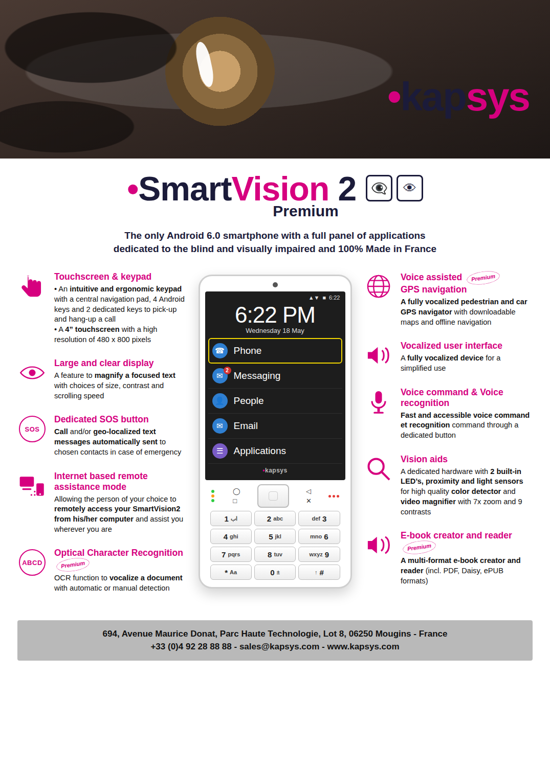•kap sys
•Smart Vision 2
👁‍🗨 👁 Premium
The only Android 6.0 smartphone with a full panel of applications
dedicated to the blind and visually impaired and 100% Made in France
Touchscreen & keypad
• An intuitive and ergonomic keypad with a central navigation pad, 4 Android keys and 2 dedicated keys to pick-up and hang-up a call
• A 4” touchscreen with a high resolution of 480 x 800 pixels
Large and clear display
A feature to magnify a focused text with choices of size, contrast and scrolling speed
SOS
Dedicated SOS button
Call and/or geo-localized text messages automatically sent to chosen contacts in case of emergency
Internet based remote assistance mode
Allowing the person of your choice to remotely access your SmartVision2 from his/her computer and assist you wherever you are
ABCD
Optical Character Recognition Premium
OCR function to vocalize a document with automatic or manual detection
▲▼■6:22
6:22 PM
Wednesday 18 May
☎Phone
✉2 Messaging
👤People
✉Email
☰Applications
•kapsys
◯□
◁✕
1 اب
2 abc
def 3
4 ghi
5 jkl
mno 6
7 pqrs
8 tuv
wxyz 9
*Aa
0±
↑#
Voice assisted Premium
GPS navigation
A fully vocalized pedestrian and car GPS navigator with downloadable maps and offline navigation
Vocalized user interface
A fully vocalized device for a simplified use
Voice command & Voice recognition
Fast and accessible voice command et recognition command through a dedicated button
Vision aids
A dedicated hardware with 2 built-in LED’s, proximity and light sensors for high quality color detector and video magnifier with 7x zoom and 9 contrasts
E-book creator and reader Premium
A multi-format e-book creator and reader (incl. PDF, Daisy, ePUB formats)
694, Avenue Maurice Donat, Parc Haute Technologie, Lot 8, 06250 Mougins - France
+33 (0)4 92 28 88 88 - sales@kapsys.com - www.kapsys.com